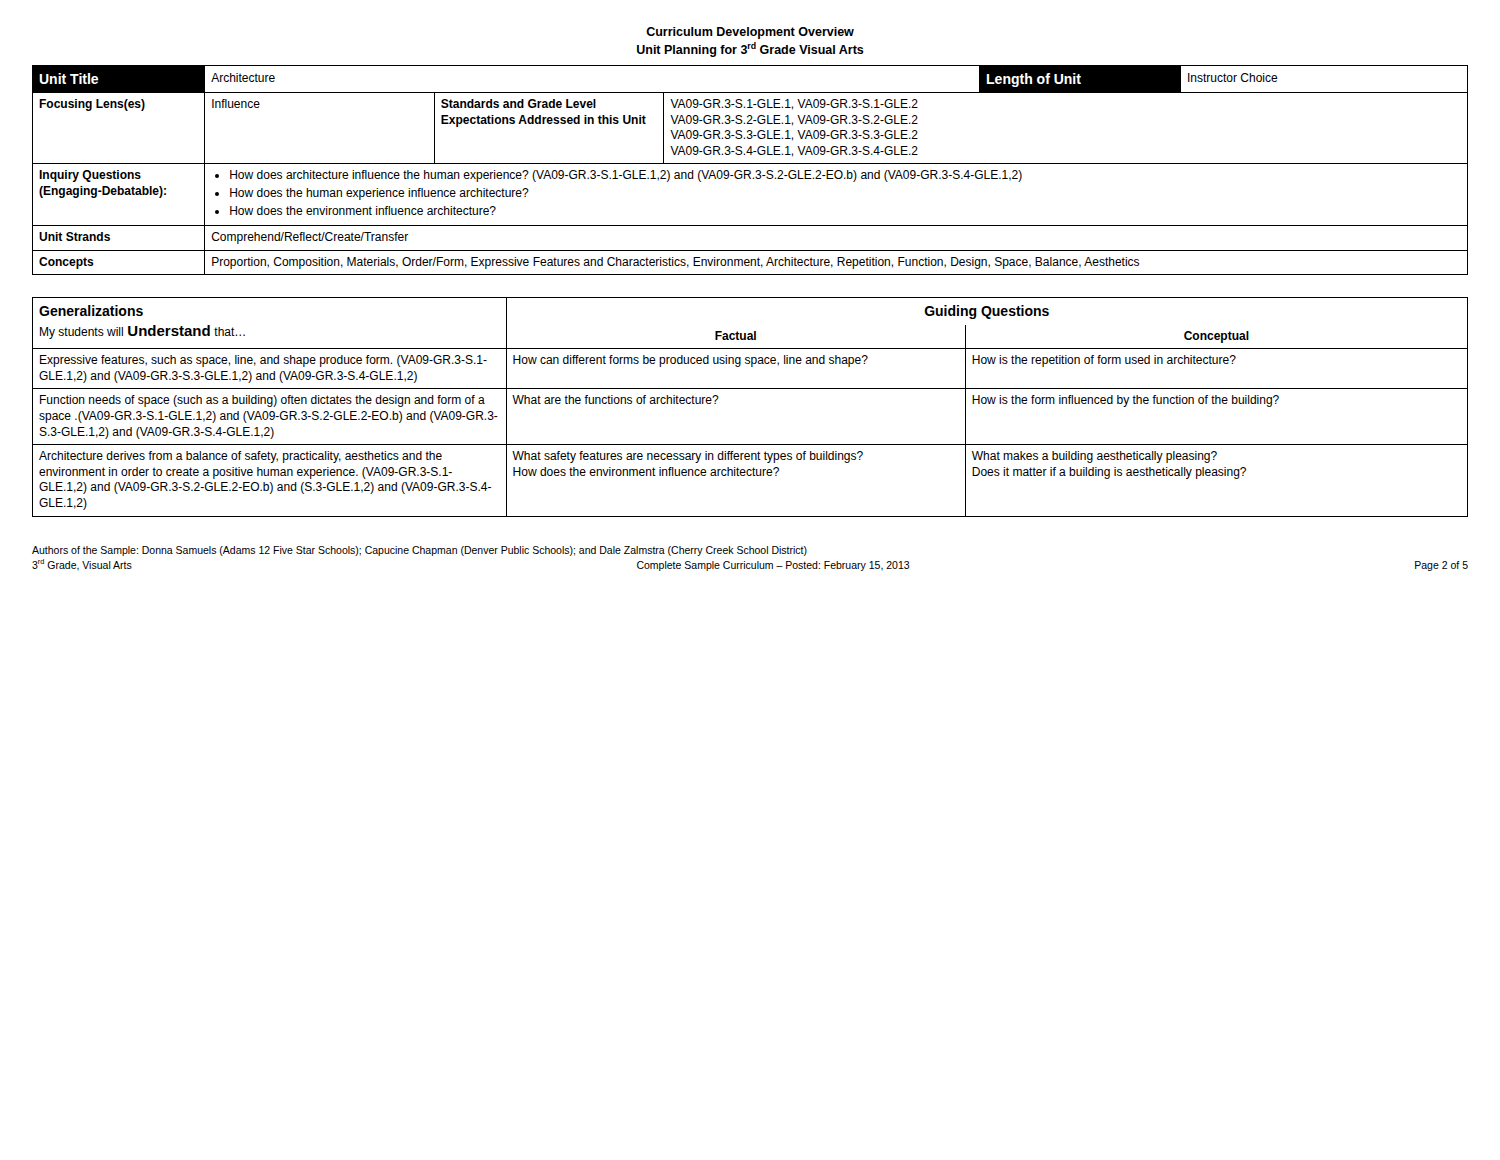Curriculum Development Overview
Unit Planning for 3rd Grade Visual Arts
| Unit Title | Architecture | Length of Unit | Instructor Choice |
| Focusing Lens(es) | Influence | Standards and Grade Level Expectations Addressed in this Unit | VA09-GR.3-S.1-GLE.1, VA09-GR.3-S.1-GLE.2 VA09-GR.3-S.2-GLE.1, VA09-GR.3-S.2-GLE.2 VA09-GR.3-S.3-GLE.1, VA09-GR.3-S.3-GLE.2 VA09-GR.3-S.4-GLE.1, VA09-GR.3-S.4-GLE.2 |
| Inquiry Questions (Engaging-Debatable): | How does architecture influence the human experience? (VA09-GR.3-S.1-GLE.1,2) and (VA09-GR.3-S.2-GLE.2-EO.b) and (VA09-GR.3-S.4-GLE.1,2) How does the human experience influence architecture? How does the environment influence architecture? |
| Unit Strands | Comprehend/Reflect/Create/Transfer |
| Concepts | Proportion, Composition, Materials, Order/Form, Expressive Features and Characteristics, Environment, Architecture, Repetition, Function, Design, Space, Balance, Aesthetics |
| Generalizations My students will Understand that… | Guiding Questions |
| Factual | Conceptual |
| Expressive features, such as space, line, and shape produce form. (VA09-GR.3-S.1-GLE.1,2) and (VA09-GR.3-S.3-GLE.1,2) and (VA09-GR.3-S.4-GLE.1,2) | How can different forms be produced using space, line and shape? | How is the repetition of form used in architecture? |
| Function needs of space (such as a building) often dictates the design and form of a space .(VA09-GR.3-S.1-GLE.1,2) and (VA09-GR.3-S.2-GLE.2-EO.b) and (VA09-GR.3-S.3-GLE.1,2) and (VA09-GR.3-S.4-GLE.1,2) | What are the functions of architecture? | How is the form influenced by the function of the building? |
| Architecture derives from a balance of safety, practicality, aesthetics and the environment in order to create a positive human experience. (VA09-GR.3-S.1-GLE.1,2) and (VA09-GR.3-S.2-GLE.2-EO.b) and (S.3-GLE.1,2) and (VA09-GR.3-S.4-GLE.1,2) | What safety features are necessary in different types of buildings? How does the environment influence architecture? | What makes a building aesthetically pleasing? Does it matter if a building is aesthetically pleasing? |
Authors of the Sample: Donna Samuels (Adams 12 Five Star Schools); Capucine Chapman (Denver Public Schools); and Dale Zalmstra (Cherry Creek School District)
3rd Grade, Visual Arts
Complete Sample Curriculum – Posted: February 15, 2013
Page 2 of 5